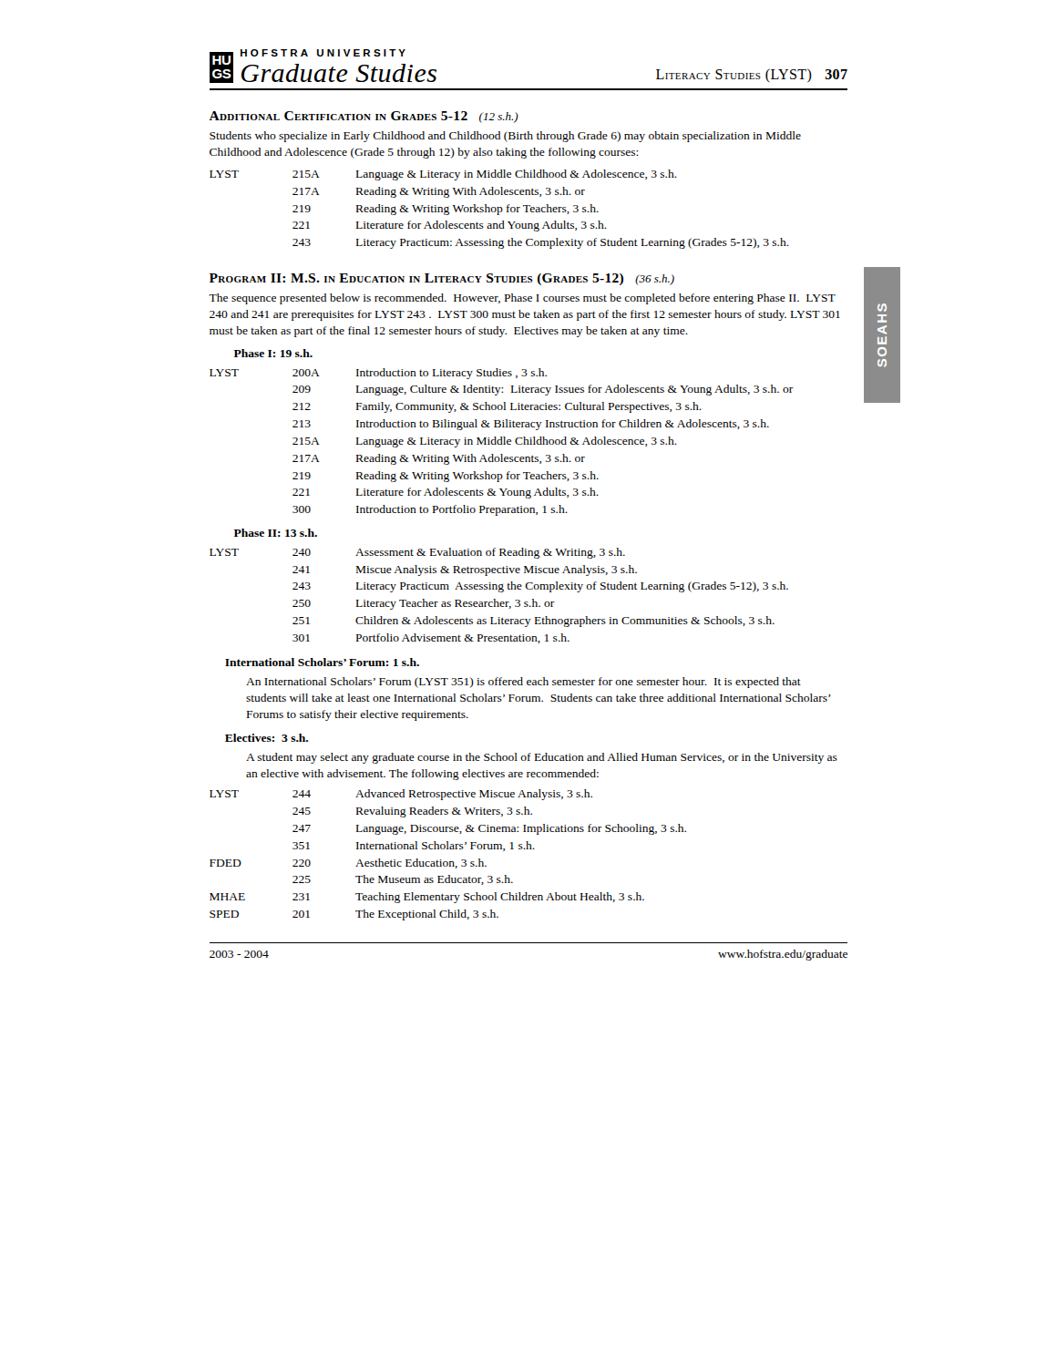HU GS
HOFSTRA UNIVERSITY
Graduate Studies
Literacy Studies (LYST)307
SOEAHS
Additional Certification in Grades 5-12 (12 s.h.)
Students who specialize in Early Childhood and Childhood (Birth through Grade 6) may obtain specialization in Middle Childhood and Adolescence (Grade 5 through 12) by also taking the following courses:
| LYST | 215A | Language & Literacy in Middle Childhood & Adolescence, 3 s.h. |
| | 217A | Reading & Writing With Adolescents, 3 s.h. or |
| | 219 | Reading & Writing Workshop for Teachers, 3 s.h. |
| | 221 | Literature for Adolescents and Young Adults, 3 s.h. |
| | 243 | Literacy Practicum: Assessing the Complexity of Student Learning (Grades 5-12), 3 s.h. |
Program II: M.S. in Education in Literacy Studies (Grades 5-12) (36 s.h.)
The sequence presented below is recommended. However, Phase I courses must be completed before entering Phase II. LYST 240 and 241 are prerequisites for LYST 243 . LYST 300 must be taken as part of the first 12 semester hours of study. LYST 301 must be taken as part of the final 12 semester hours of study. Electives may be taken at any time.
Phase I: 19 s.h.
| LYST | 200A | Introduction to Literacy Studies , 3 s.h. |
| | 209 | Language, Culture & Identity: Literacy Issues for Adolescents & Young Adults, 3 s.h. or |
| | 212 | Family, Community, & School Literacies: Cultural Perspectives, 3 s.h. |
| | 213 | Introduction to Bilingual & Biliteracy Instruction for Children & Adolescents, 3 s.h. |
| | 215A | Language & Literacy in Middle Childhood & Adolescence, 3 s.h. |
| | 217A | Reading & Writing With Adolescents, 3 s.h. or |
| | 219 | Reading & Writing Workshop for Teachers, 3 s.h. |
| | 221 | Literature for Adolescents & Young Adults, 3 s.h. |
| | 300 | Introduction to Portfolio Preparation, 1 s.h. |
Phase II: 13 s.h.
| LYST | 240 | Assessment & Evaluation of Reading & Writing, 3 s.h. |
| | 241 | Miscue Analysis & Retrospective Miscue Analysis, 3 s.h. |
| | 243 | Literacy Practicum Assessing the Complexity of Student Learning (Grades 5-12), 3 s.h. |
| | 250 | Literacy Teacher as Researcher, 3 s.h. or |
| | 251 | Children & Adolescents as Literacy Ethnographers in Communities & Schools, 3 s.h. |
| | 301 | Portfolio Advisement & Presentation, 1 s.h. |
International Scholars’ Forum: 1 s.h.
An International Scholars’ Forum (LYST 351) is offered each semester for one semester hour. It is expected that students will take at least one International Scholars’ Forum. Students can take three additional International Scholars’ Forums to satisfy their elective requirements.
Electives: 3 s.h.
A student may select any graduate course in the School of Education and Allied Human Services, or in the University as an elective with advisement. The following electives are recommended:
| LYST | 244 | Advanced Retrospective Miscue Analysis, 3 s.h. |
| | 245 | Revaluing Readers & Writers, 3 s.h. |
| | 247 | Language, Discourse, & Cinema: Implications for Schooling, 3 s.h. |
| | 351 | International Scholars’ Forum, 1 s.h. |
| FDED | 220 | Aesthetic Education, 3 s.h. |
| | 225 | The Museum as Educator, 3 s.h. |
| MHAE | 231 | Teaching Elementary School Children About Health, 3 s.h. |
| SPED | 201 | The Exceptional Child, 3 s.h. |
2003 - 2004
www.hofstra.edu/graduate